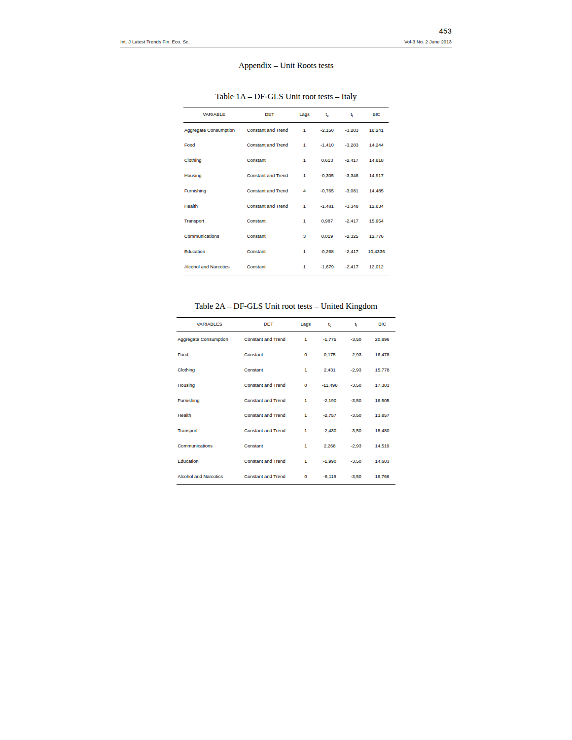453
Int. J Latest Trends Fin. Eco. Sc. Vol-3 No. 2 June 2013
Appendix – Unit Roots tests
Table 1A – DF-GLS Unit root tests – Italy
| VARIABLE | DET | Lags | t c | t t | BIC |
| --- | --- | --- | --- | --- | --- |
| Aggregate Consumption | Constant and Trend | 1 | -2,150 | -3,283 | 18,241 |
| Food | Constant and Trend | 1 | -1,410 | -3,283 | 14,244 |
| Clothing | Constant | 1 | 0,613 | -2,417 | 14,818 |
| Housing | Constant and Trend | 1 | -0,305 | -3,348 | 14,917 |
| Furnishing | Constant and Trend | 4 | -0,765 | -3,081 | 14,485 |
| Health | Constant and Trend | 1 | -1,481 | -3,348 | 12,834 |
| Transport | Constant | 1 | 0,987 | -2,417 | 15,954 |
| Communications | Constant | 3 | 0,019 | -2,325 | 12,776 |
| Education | Constant | 1 | -0,268 | -2,417 | 10,4336 |
| Alcohol and Narcotics | Constant | 1 | -1,679 | -2,417 | 12,012 |
Table 2A – DF-GLS Unit root tests – United Kingdom
| VARIABLES | DET | Lags | t c | t t | BIC |
| --- | --- | --- | --- | --- | --- |
| Aggregate Consumption | Constant and Trend | 1 | -1,775 | -3,50 | 20,896 |
| Food | Constant | 0 | 0,175 | -2,93 | 16,478 |
| Clothing | Constant | 1 | 2,431 | -2,93 | 15,778 |
| Housing | Constant and Trend | 0 | -11,498 | -3,50 | 17,383 |
| Furnishing | Constant and Trend | 1 | -2,190 | -3,50 | 16,505 |
| Health | Constant and Trend | 1 | -2,757 | -3,50 | 13,857 |
| Transport | Constant and Trend | 1 | -2,430 | -3,50 | 18,480 |
| Communications | Constant | 1 | 2,268 | -2,93 | 14,519 |
| Education | Constant and Trend | 1 | -1,990 | -3,50 | 14,683 |
| Alcohol and Narcotics | Constant and Trend | 0 | -6,119 | -3,50 | 16,766 |